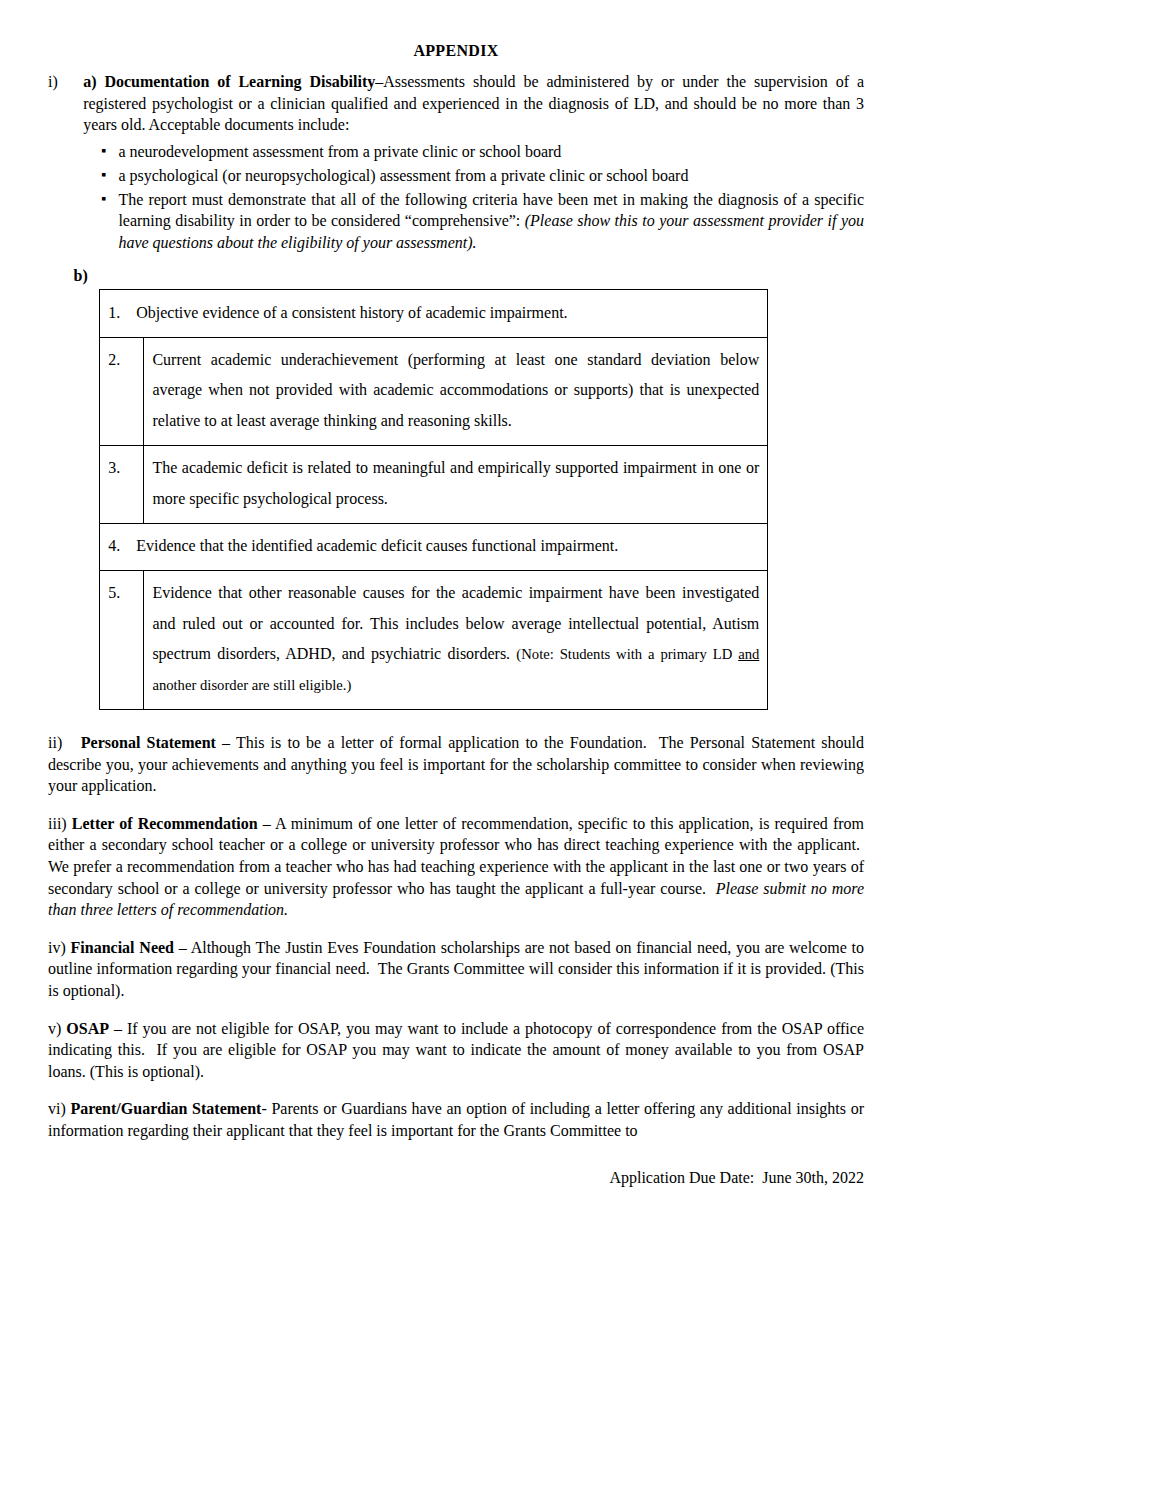APPENDIX
i)
a) Documentation of Learning Disability–Assessments should be administered by or under the supervision of a registered psychologist or a clinician qualified and experienced in the diagnosis of LD, and should be no more than 3 years old. Acceptable documents include:
a neurodevelopment assessment from a private clinic or school board
a psychological (or neuropsychological) assessment from a private clinic or school board
The report must demonstrate that all of the following criteria have been met in making the diagnosis of a specific learning disability in order to be considered “comprehensive”: (Please show this to your assessment provider if you have questions about the eligibility of your assessment).
b)
| 1. Objective evidence of a consistent history of academic impairment. |
| 2. | Current academic underachievement (performing at least one standard deviation below average when not provided with academic accommodations or supports) that is unexpected relative to at least average thinking and reasoning skills. |
| 3. | The academic deficit is related to meaningful and empirically supported impairment in one or more specific psychological process. |
| 4. Evidence that the identified academic deficit causes functional impairment. |
| 5. | Evidence that other reasonable causes for the academic impairment have been investigated and ruled out or accounted for. This includes below average intellectual potential, Autism spectrum disorders, ADHD, and psychiatric disorders. (Note: Students with a primary LD and another disorder are still eligible.) |
ii) Personal Statement – This is to be a letter of formal application to the Foundation. The Personal Statement should describe you, your achievements and anything you feel is important for the scholarship committee to consider when reviewing your application.
iii) Letter of Recommendation – A minimum of one letter of recommendation, specific to this application, is required from either a secondary school teacher or a college or university professor who has direct teaching experience with the applicant. We prefer a recommendation from a teacher who has had teaching experience with the applicant in the last one or two years of secondary school or a college or university professor who has taught the applicant a full-year course. Please submit no more than three letters of recommendation.
iv) Financial Need – Although The Justin Eves Foundation scholarships are not based on financial need, you are welcome to outline information regarding your financial need. The Grants Committee will consider this information if it is provided. (This is optional).
v) OSAP – If you are not eligible for OSAP, you may want to include a photocopy of correspondence from the OSAP office indicating this. If you are eligible for OSAP you may want to indicate the amount of money available to you from OSAP loans. (This is optional).
vi) Parent/Guardian Statement- Parents or Guardians have an option of including a letter offering any additional insights or information regarding their applicant that they feel is important for the Grants Committee to
Application Due Date: June 30th, 2022